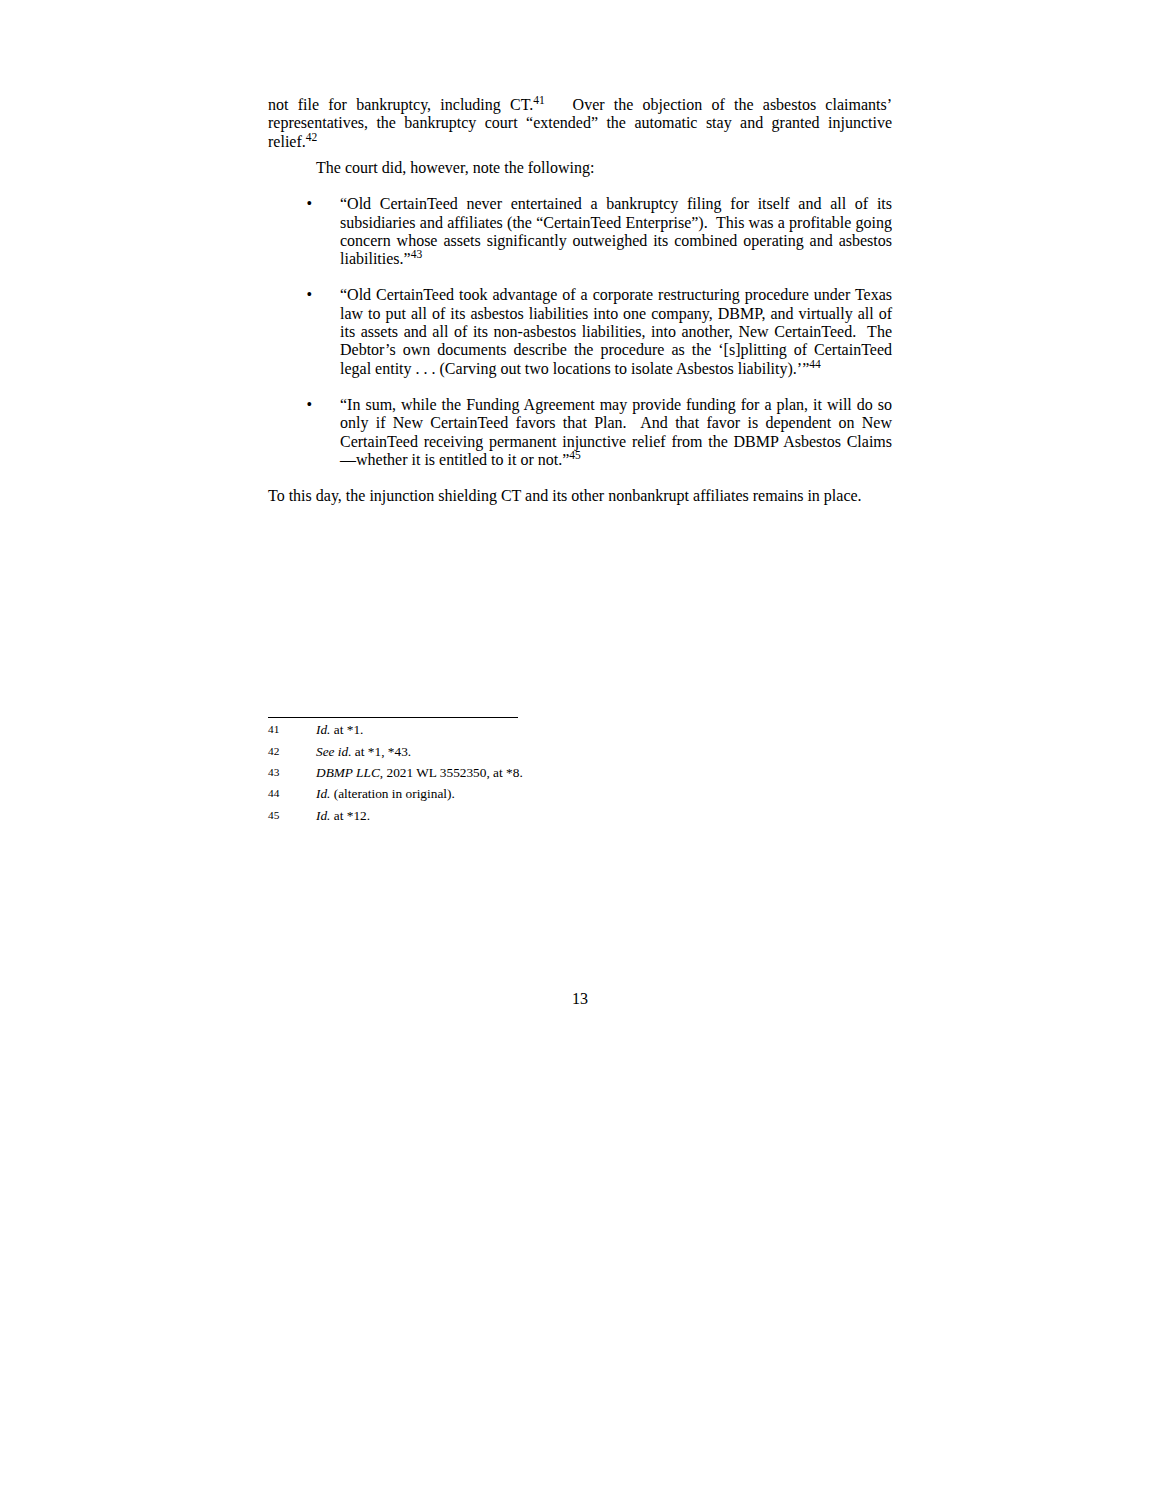not file for bankruptcy, including CT.41 Over the objection of the asbestos claimants’ representatives, the bankruptcy court “extended” the automatic stay and granted injunctive relief.42
The court did, however, note the following:
“Old CertainTeed never entertained a bankruptcy filing for itself and all of its subsidiaries and affiliates (the “CertainTeed Enterprise”). This was a profitable going concern whose assets significantly outweighed its combined operating and asbestos liabilities.”43
“Old CertainTeed took advantage of a corporate restructuring procedure under Texas law to put all of its asbestos liabilities into one company, DBMP, and virtually all of its assets and all of its non-asbestos liabilities, into another, New CertainTeed. The Debtor’s own documents describe the procedure as the ‘[s]plitting of CertainTeed legal entity . . . (Carving out two locations to isolate Asbestos liability).’”44
“In sum, while the Funding Agreement may provide funding for a plan, it will do so only if New CertainTeed favors that Plan. And that favor is dependent on New CertainTeed receiving permanent injunctive relief from the DBMP Asbestos Claims—whether it is entitled to it or not.”45
To this day, the injunction shielding CT and its other nonbankrupt affiliates remains in place.
41 Id. at *1.
42 See id. at *1, *43.
43 DBMP LLC, 2021 WL 3552350, at *8.
44 Id. (alteration in original).
45 Id. at *12.
13